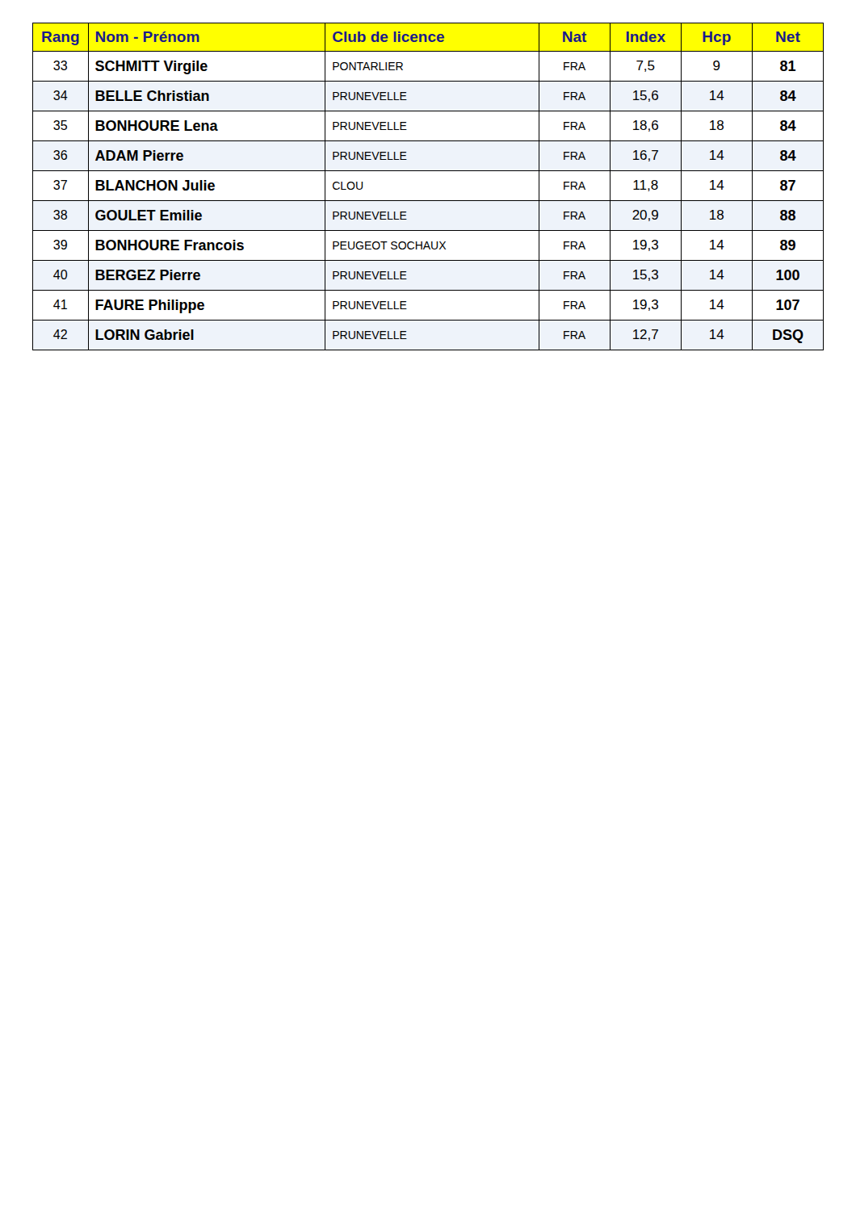| Rang | Nom - Prénom | Club de licence | Nat | Index | Hcp | Net |
| --- | --- | --- | --- | --- | --- | --- |
| 33 | SCHMITT Virgile | PONTARLIER | FRA | 7,5 | 9 | 81 |
| 34 | BELLE Christian | PRUNEVELLE | FRA | 15,6 | 14 | 84 |
| 35 | BONHOURE Lena | PRUNEVELLE | FRA | 18,6 | 18 | 84 |
| 36 | ADAM Pierre | PRUNEVELLE | FRA | 16,7 | 14 | 84 |
| 37 | BLANCHON Julie | CLOU | FRA | 11,8 | 14 | 87 |
| 38 | GOULET Emilie | PRUNEVELLE | FRA | 20,9 | 18 | 88 |
| 39 | BONHOURE Francois | PEUGEOT SOCHAUX | FRA | 19,3 | 14 | 89 |
| 40 | BERGEZ Pierre | PRUNEVELLE | FRA | 15,3 | 14 | 100 |
| 41 | FAURE Philippe | PRUNEVELLE | FRA | 19,3 | 14 | 107 |
| 42 | LORIN Gabriel | PRUNEVELLE | FRA | 12,7 | 14 | DSQ |